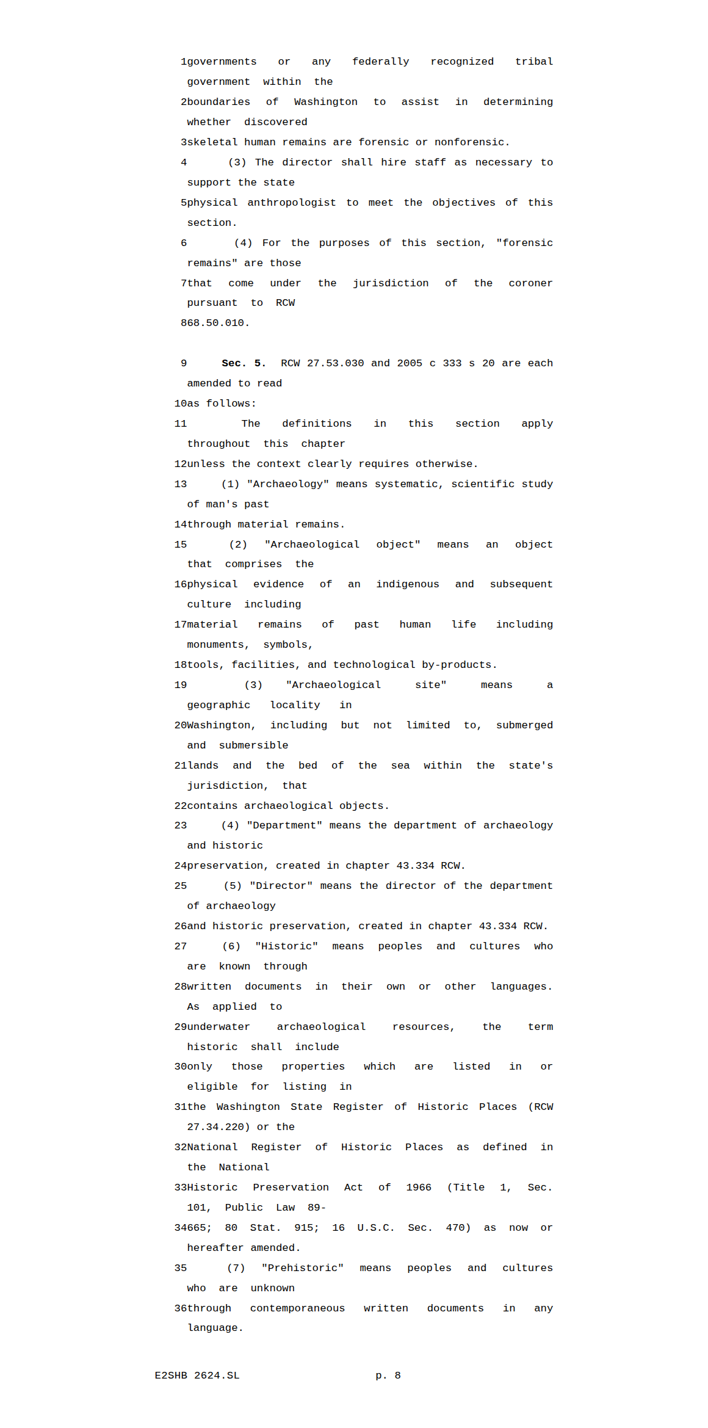| 1 | governments or any federally recognized tribal government within the |
| 2 | boundaries of Washington to assist in determining whether discovered |
| 3 | skeletal human remains are forensic or nonforensic. |
| 4 | (3) The director shall hire staff as necessary to support the state |
| 5 | physical anthropologist to meet the objectives of this section. |
| 6 | (4) For the purposes of this section, "forensic remains" are those |
| 7 | that come under the jurisdiction of the coroner pursuant to RCW |
| 8 | 68.50.010. |
| 9 | Sec. 5. RCW 27.53.030 and 2005 c 333 s 20 are each amended to read |
| 10 | as follows: |
| 11 | The definitions in this section apply throughout this chapter |
| 12 | unless the context clearly requires otherwise. |
| 13 | (1) "Archaeology" means systematic, scientific study of man's past |
| 14 | through material remains. |
| 15 | (2) "Archaeological object" means an object that comprises the |
| 16 | physical evidence of an indigenous and subsequent culture including |
| 17 | material remains of past human life including monuments, symbols, |
| 18 | tools, facilities, and technological by-products. |
| 19 | (3) "Archaeological site" means a geographic locality in |
| 20 | Washington, including but not limited to, submerged and submersible |
| 21 | lands and the bed of the sea within the state's jurisdiction, that |
| 22 | contains archaeological objects. |
| 23 | (4) "Department" means the department of archaeology and historic |
| 24 | preservation, created in chapter 43.334 RCW. |
| 25 | (5) "Director" means the director of the department of archaeology |
| 26 | and historic preservation, created in chapter 43.334 RCW. |
| 27 | (6) "Historic" means peoples and cultures who are known through |
| 28 | written documents in their own or other languages. As applied to |
| 29 | underwater archaeological resources, the term historic shall include |
| 30 | only those properties which are listed in or eligible for listing in |
| 31 | the Washington State Register of Historic Places (RCW 27.34.220) or the |
| 32 | National Register of Historic Places as defined in the National |
| 33 | Historic Preservation Act of 1966 (Title 1, Sec. 101, Public Law 89- |
| 34 | 665; 80 Stat. 915; 16 U.S.C. Sec. 470) as now or hereafter amended. |
| 35 | (7) "Prehistoric" means peoples and cultures who are unknown |
| 36 | through contemporaneous written documents in any language. |
E2SHB 2624.SL p. 8